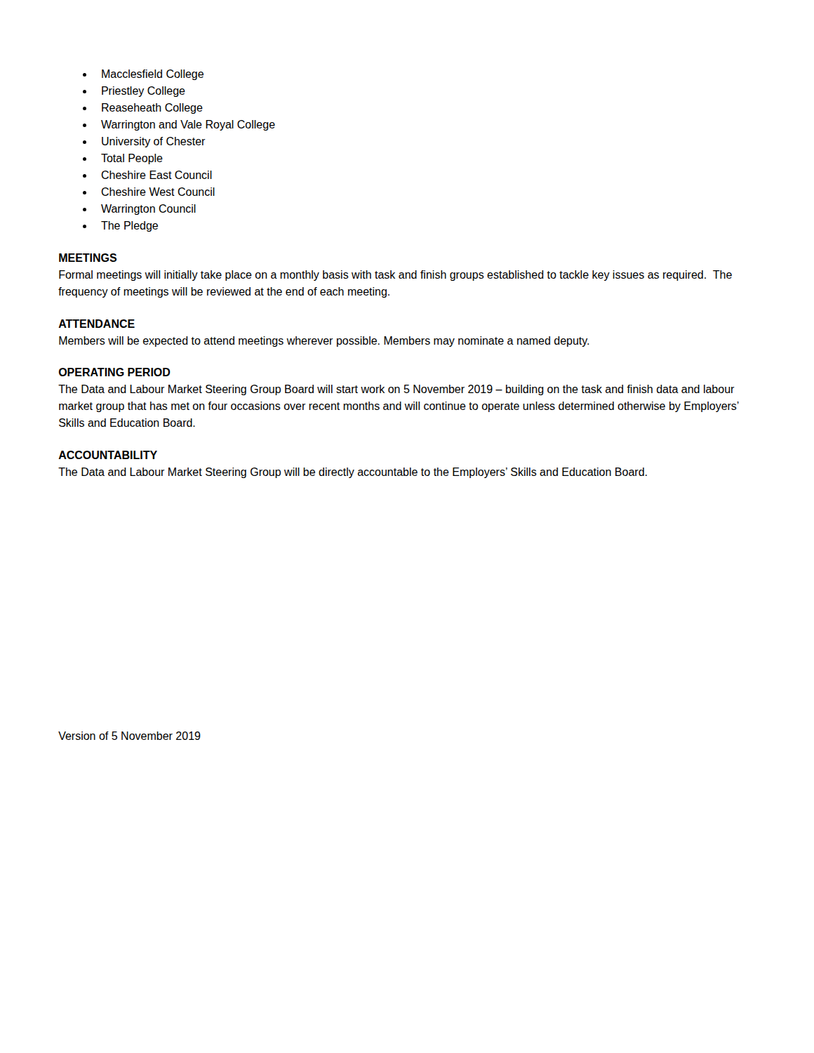Macclesfield College
Priestley College
Reaseheath College
Warrington and Vale Royal College
University of Chester
Total People
Cheshire East Council
Cheshire West Council
Warrington Council
The Pledge
Meetings
Formal meetings will initially take place on a monthly basis with task and finish groups established to tackle key issues as required. The frequency of meetings will be reviewed at the end of each meeting.
Attendance
Members will be expected to attend meetings wherever possible. Members may nominate a named deputy.
Operating Period
The Data and Labour Market Steering Group Board will start work on 5 November 2019 – building on the task and finish data and labour market group that has met on four occasions over recent months and will continue to operate unless determined otherwise by Employers’ Skills and Education Board.
Accountability
The Data and Labour Market Steering Group will be directly accountable to the Employers’ Skills and Education Board.
Version of 5 November 2019